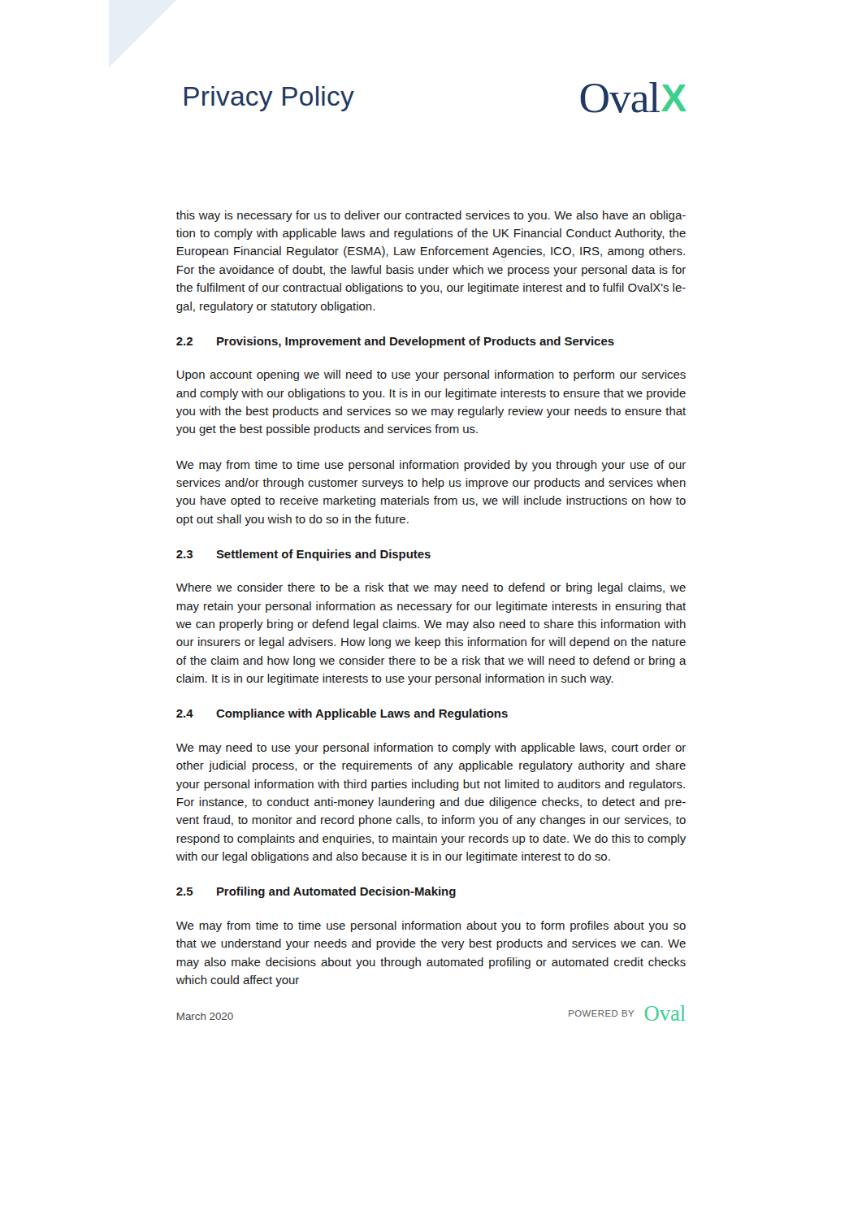Privacy Policy
Oval X
this way is necessary for us to deliver our contracted services to you. We also have an obligation to comply with applicable laws and regulations of the UK Financial Conduct Authority, the European Financial Regulator (ESMA), Law Enforcement Agencies, ICO, IRS, among others. For the avoidance of doubt, the lawful basis under which we process your personal data is for the fulfilment of our contractual obligations to you, our legitimate interest and to fulfil OvalX's legal, regulatory or statutory obligation.
2.2 Provisions, Improvement and Development of Products and Services
Upon account opening we will need to use your personal information to perform our services and comply with our obligations to you. It is in our legitimate interests to ensure that we provide you with the best products and services so we may regularly review your needs to ensure that you get the best possible products and services from us.
We may from time to time use personal information provided by you through your use of our services and/or through customer surveys to help us improve our products and services when you have opted to receive marketing materials from us, we will include instructions on how to opt out shall you wish to do so in the future.
2.3 Settlement of Enquiries and Disputes
Where we consider there to be a risk that we may need to defend or bring legal claims, we may retain your personal information as necessary for our legitimate interests in ensuring that we can properly bring or defend legal claims. We may also need to share this information with our insurers or legal advisers. How long we keep this information for will depend on the nature of the claim and how long we consider there to be a risk that we will need to defend or bring a claim. It is in our legitimate interests to use your personal information in such way.
2.4 Compliance with Applicable Laws and Regulations
We may need to use your personal information to comply with applicable laws, court order or other judicial process, or the requirements of any applicable regulatory authority and share your personal information with third parties including but not limited to auditors and regulators. For instance, to conduct anti-money laundering and due diligence checks, to detect and prevent fraud, to monitor and record phone calls, to inform you of any changes in our services, to respond to complaints and enquiries, to maintain your records up to date. We do this to comply with our legal obligations and also because it is in our legitimate interest to do so.
2.5 Profiling and Automated Decision-Making
We may from time to time use personal information about you to form profiles about you so that we understand your needs and provide the very best products and services we can. We may also make decisions about you through automated profiling or automated credit checks which could affect your
March 2020
Powered by Oval